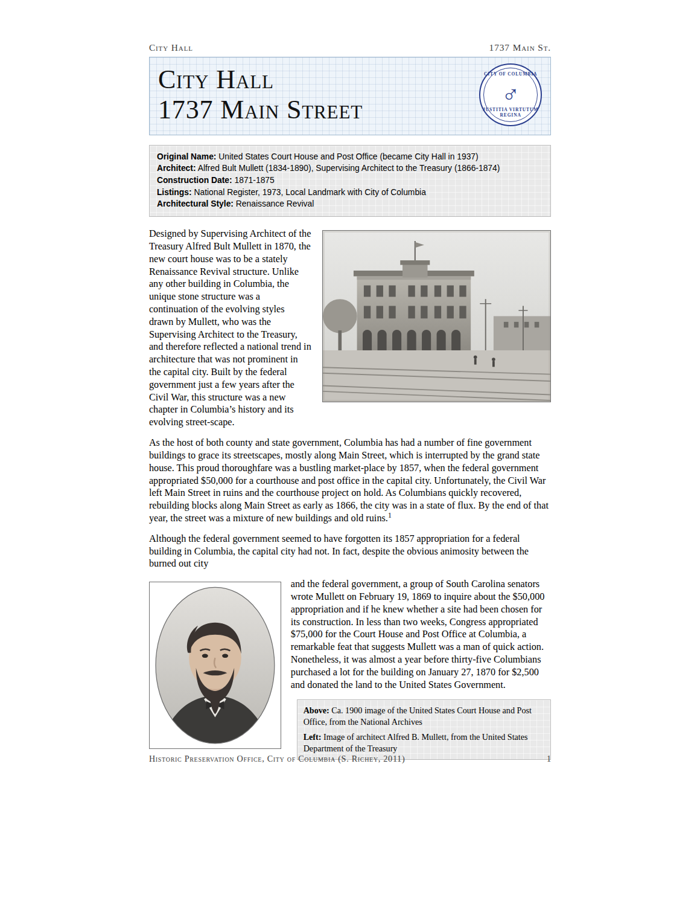City Hall 1737 Main St.
City Hall1737 Main Street
CITY OF COLUMBIA
♂
JUSTITIA VIRTUTUM REGINA
Original Name: United States Court House and Post Office (became City Hall in 1937)
Architect: Alfred Bult Mullett (1834-1890), Supervising Architect to the Treasury (1866-1874)
Construction Date: 1871-1875
Listings: National Register, 1973, Local Landmark with City of Columbia
Architectural Style: Renaissance Revival
Designed by Supervising Architect of the Treasury Alfred Bult Mullett in 1870, the new court house was to be a stately Renaissance Revival structure. Unlike any other building in Columbia, the unique stone structure was a continuation of the evolving styles drawn by Mullett, who was the Supervising Architect to the Treasury, and therefore reflected a national trend in architecture that was not prominent in the capital city. Built by the federal government just a few years after the Civil War, this structure was a new chapter in Columbia’s history and its evolving street-scape.
As the host of both county and state government, Columbia has had a number of fine government buildings to grace its streetscapes, mostly along Main Street, which is interrupted by the grand state house. This proud thoroughfare was a bustling market-place by 1857, when the federal government appropriated $50,000 for a courthouse and post office in the capital city. Unfortunately, the Civil War left Main Street in ruins and the courthouse project on hold. As Columbians quickly recovered, rebuilding blocks along Main Street as early as 1866, the city was in a state of flux. By the end of that year, the street was a mixture of new buildings and old ruins.1
Although the federal government seemed to have forgotten its 1857 appropriation for a federal building in Columbia, the capital city had not. In fact, despite the obvious animosity between the burned out city
and the federal government, a group of South Carolina senators wrote Mullett on February 19, 1869 to inquire about the $50,000 appropriation and if he knew whether a site had been chosen for its construction. In less than two weeks, Congress appropriated $75,000 for the Court House and Post Office at Columbia, a remarkable feat that suggests Mullett was a man of quick action. Nonetheless, it was almost a year before thirty-five Columbians purchased a lot for the building on January 27, 1870 for $2,500 and donated the land to the United States Government.
Above: Ca. 1900 image of the United States Court House and Post Office, from the National Archives
Left: Image of architect Alfred B. Mullett, from the United States Department of the Treasury
Historic Preservation Office, City of Columbia (S. Richey, 2011) 1